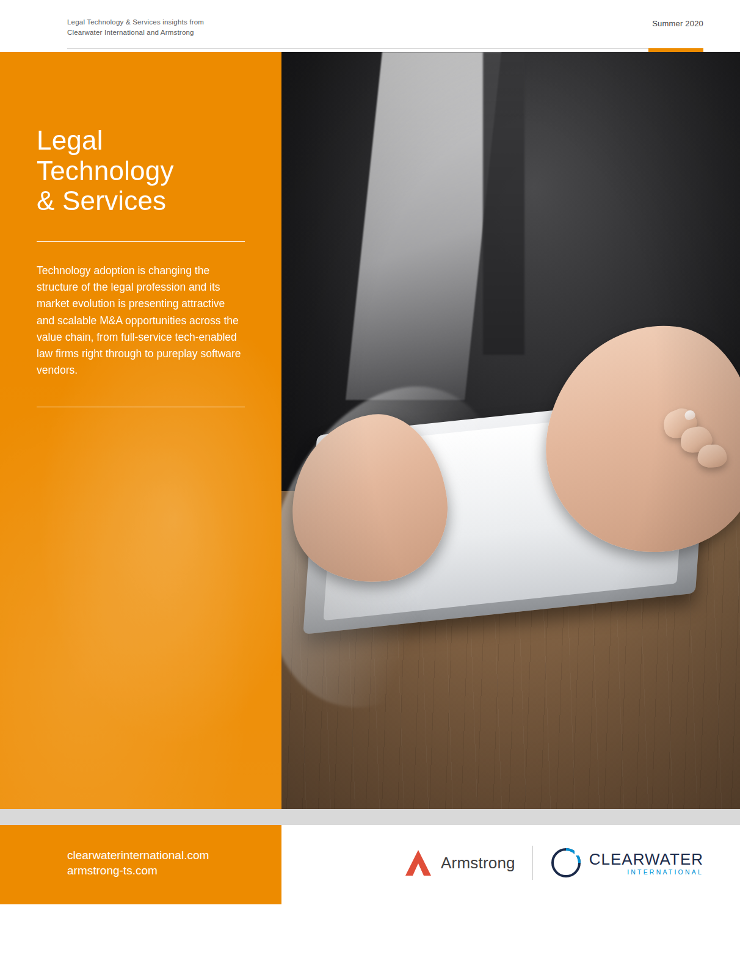Legal Technology & Services insights from
Clearwater International and Armstrong
Summer 2020
Legal Technology
& Services
Technology adoption is changing the structure of the legal profession and its market evolution is presenting attractive and scalable M&A opportunities across the value chain, from full-service tech-enabled law firms right through to pureplay software vendors.
clearwaterinternational.com armstrong-ts.com
Armstrong
CLEARWATER
INTERNATIONAL